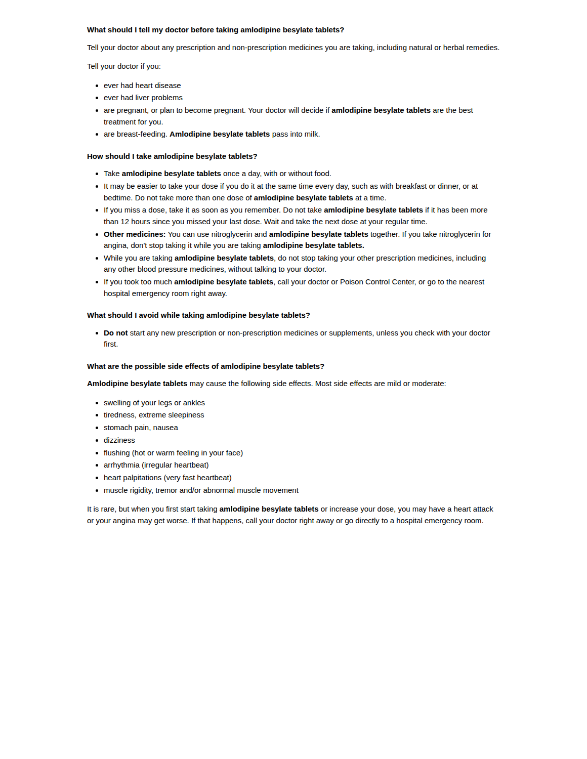What should I tell my doctor before taking amlodipine besylate tablets?
Tell your doctor about any prescription and non-prescription medicines you are taking, including natural or herbal remedies.
Tell your doctor if you:
ever had heart disease
ever had liver problems
are pregnant, or plan to become pregnant. Your doctor will decide if amlodipine besylate tablets are the best treatment for you.
are breast-feeding. Amlodipine besylate tablets pass into milk.
How should I take amlodipine besylate tablets?
Take amlodipine besylate tablets once a day, with or without food.
It may be easier to take your dose if you do it at the same time every day, such as with breakfast or dinner, or at bedtime. Do not take more than one dose of amlodipine besylate tablets at a time.
If you miss a dose, take it as soon as you remember. Do not take amlodipine besylate tablets if it has been more than 12 hours since you missed your last dose. Wait and take the next dose at your regular time.
Other medicines: You can use nitroglycerin and amlodipine besylate tablets together. If you take nitroglycerin for angina, don't stop taking it while you are taking amlodipine besylate tablets.
While you are taking amlodipine besylate tablets, do not stop taking your other prescription medicines, including any other blood pressure medicines, without talking to your doctor.
If you took too much amlodipine besylate tablets, call your doctor or Poison Control Center, or go to the nearest hospital emergency room right away.
What should I avoid while taking amlodipine besylate tablets?
Do not start any new prescription or non-prescription medicines or supplements, unless you check with your doctor first.
What are the possible side effects of amlodipine besylate tablets?
Amlodipine besylate tablets may cause the following side effects. Most side effects are mild or moderate:
swelling of your legs or ankles
tiredness, extreme sleepiness
stomach pain, nausea
dizziness
flushing (hot or warm feeling in your face)
arrhythmia (irregular heartbeat)
heart palpitations (very fast heartbeat)
muscle rigidity, tremor and/or abnormal muscle movement
It is rare, but when you first start taking amlodipine besylate tablets or increase your dose, you may have a heart attack or your angina may get worse. If that happens, call your doctor right away or go directly to a hospital emergency room.